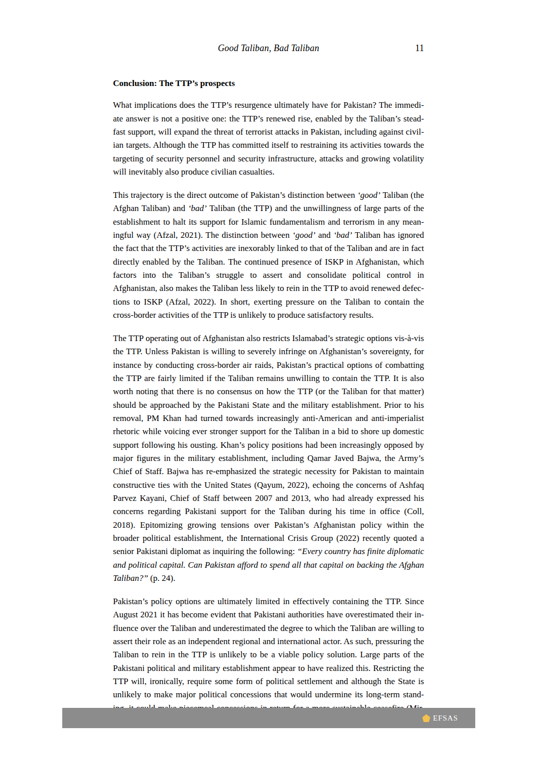Good Taliban, Bad Taliban 11
Conclusion: The TTP’s prospects
What implications does the TTP’s resurgence ultimately have for Pakistan? The immediate answer is not a positive one: the TTP’s renewed rise, enabled by the Taliban’s steadfast support, will expand the threat of terrorist attacks in Pakistan, including against civilian targets. Although the TTP has committed itself to restraining its activities towards the targeting of security personnel and security infrastructure, attacks and growing volatility will inevitably also produce civilian casualties.
This trajectory is the direct outcome of Pakistan’s distinction between ‘good’ Taliban (the Afghan Taliban) and ‘bad’ Taliban (the TTP) and the unwillingness of large parts of the establishment to halt its support for Islamic fundamentalism and terrorism in any meaningful way (Afzal, 2021). The distinction between ‘good’ and ‘bad’ Taliban has ignored the fact that the TTP’s activities are inexorably linked to that of the Taliban and are in fact directly enabled by the Taliban. The continued presence of ISKP in Afghanistan, which factors into the Taliban’s struggle to assert and consolidate political control in Afghanistan, also makes the Taliban less likely to rein in the TTP to avoid renewed defections to ISKP (Afzal, 2022). In short, exerting pressure on the Taliban to contain the cross-border activities of the TTP is unlikely to produce satisfactory results.
The TTP operating out of Afghanistan also restricts Islamabad’s strategic options vis-à-vis the TTP. Unless Pakistan is willing to severely infringe on Afghanistan’s sovereignty, for instance by conducting cross-border air raids, Pakistan’s practical options of combatting the TTP are fairly limited if the Taliban remains unwilling to contain the TTP. It is also worth noting that there is no consensus on how the TTP (or the Taliban for that matter) should be approached by the Pakistani State and the military establishment. Prior to his removal, PM Khan had turned towards increasingly anti-American and anti-imperialist rhetoric while voicing ever stronger support for the Taliban in a bid to shore up domestic support following his ousting. Khan’s policy positions had been increasingly opposed by major figures in the military establishment, including Qamar Javed Bajwa, the Army’s Chief of Staff. Bajwa has re-emphasized the strategic necessity for Pakistan to maintain constructive ties with the United States (Qayum, 2022), echoing the concerns of Ashfaq Parvez Kayani, Chief of Staff between 2007 and 2013, who had already expressed his concerns regarding Pakistani support for the Taliban during his time in office (Coll, 2018). Epitomizing growing tensions over Pakistan’s Afghanistan policy within the broader political establishment, the International Crisis Group (2022) recently quoted a senior Pakistani diplomat as inquiring the following: “Every country has finite diplomatic and political capital. Can Pakistan afford to spend all that capital on backing the Afghan Taliban?” (p. 24).
Pakistan’s policy options are ultimately limited in effectively containing the TTP. Since August 2021 it has become evident that Pakistani authorities have overestimated their influence over the Taliban and underestimated the degree to which the Taliban are willing to assert their role as an independent regional and international actor. As such, pressuring the Taliban to rein in the TTP is unlikely to be a viable policy solution. Large parts of the Pakistani political and military establishment appear to have realized this. Restricting the TTP will, ironically, require some form of political settlement and although the State is unlikely to make major political concessions that would undermine its long-term standing, it could make piecemeal concessions in return for a more sustainable ceasefire (Mir, 2022).
EFSAS